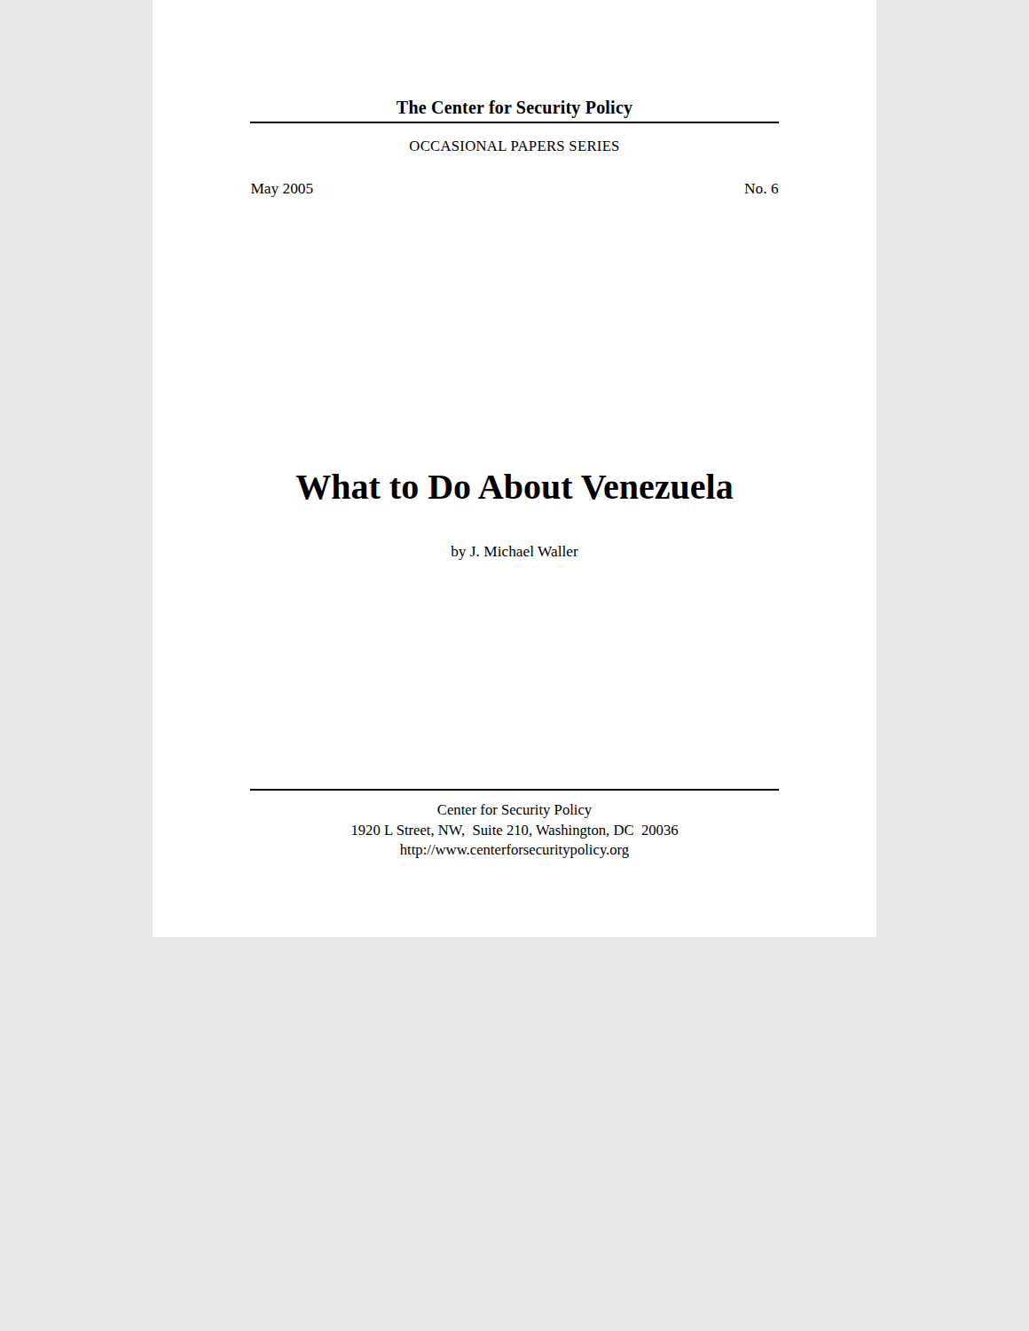The Center for Security Policy
Occasional Papers Series
May 2005 No. 6
What to Do About Venezuela
by J. Michael Waller
Center for Security Policy
1920 L Street, NW, Suite 210, Washington, DC 20036
http://www.centerforsecuritypolicy.org